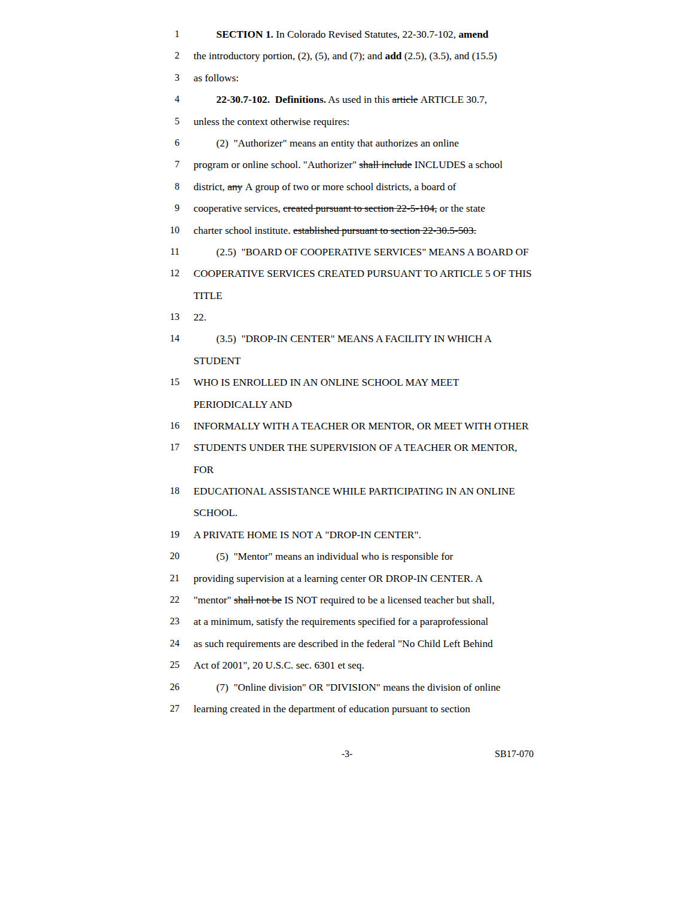SECTION 1. In Colorado Revised Statutes, 22-30.7-102, amend
the introductory portion, (2), (5), and (7); and add (2.5), (3.5), and (15.5)
as follows:
22-30.7-102. Definitions. As used in this article ARTICLE 30.7,
unless the context otherwise requires:
(2) "Authorizer" means an entity that authorizes an online
program or online school. "Authorizer" shall include INCLUDES a school
district, any A group of two or more school districts, a board of
cooperative services, created pursuant to section 22-5-104, or the state
charter school institute. established pursuant to section 22-30.5-503.
(2.5) "BOARD OF COOPERATIVE SERVICES" MEANS A BOARD OF
COOPERATIVE SERVICES CREATED PURSUANT TO ARTICLE 5 OF THIS TITLE
22.
(3.5) "DROP-IN CENTER" MEANS A FACILITY IN WHICH A STUDENT
WHO IS ENROLLED IN AN ONLINE SCHOOL MAY MEET PERIODICALLY AND
INFORMALLY WITH A TEACHER OR MENTOR, OR MEET WITH OTHER
STUDENTS UNDER THE SUPERVISION OF A TEACHER OR MENTOR, FOR
EDUCATIONAL ASSISTANCE WHILE PARTICIPATING IN AN ONLINE SCHOOL.
A PRIVATE HOME IS NOT A "DROP-IN CENTER".
(5) "Mentor" means an individual who is responsible for
providing supervision at a learning center OR DROP-IN CENTER. A
"mentor" shall not be IS NOT required to be a licensed teacher but shall,
at a minimum, satisfy the requirements specified for a paraprofessional
as such requirements are described in the federal "No Child Left Behind
Act of 2001", 20 U.S.C. sec. 6301 et seq.
(7) "Online division" OR "DIVISION" means the division of online
learning created in the department of education pursuant to section
-3- SB17-070